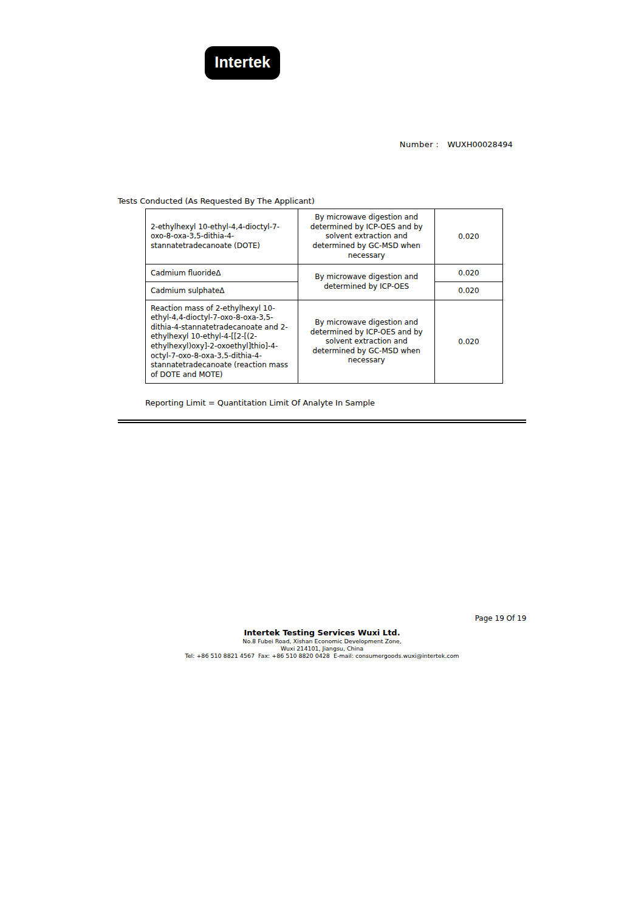Intertek
Number : WUXH00028494
Tests Conducted (As Requested By The Applicant)
| 2-ethylhexyl 10-ethyl-4,4-dioctyl-7-oxo-8-oxa-3,5-dithia-4-stannatetradecanoate (DOTE) | By microwave digestion and determined by ICP-OES and by solvent extraction and determined by GC-MSD when necessary | 0.020 |
| Cadmium fluorideΔ | By microwave digestion and determined by ICP-OES | 0.020 |
| Cadmium sulphateΔ | 0.020 |
| Reaction mass of 2-ethylhexyl 10-ethyl-4,4-dioctyl-7-oxo-8-oxa-3,5-dithia-4-stannatetradecanoate and 2-ethylhexyl 10-ethyl-4-[[2-[(2-ethylhexyl)oxy]-2-oxoethyl]thio]-4-octyl-7-oxo-8-oxa-3,5-dithia-4-stannatetradecanoate (reaction mass of DOTE and MOTE) | By microwave digestion and determined by ICP-OES and by solvent extraction and determined by GC-MSD when necessary | 0.020 |
Reporting Limit = Quantitation Limit Of Analyte In Sample
Page 19 Of 19
Intertek Testing Services Wuxi Ltd.
No.8 Fubei Road, Xishan Economic Development Zone,
Wuxi 214101, Jiangsu, China
Tel: +86 510 8821 4567 Fax: +86 510 8820 0428 E-mail: consumergoods.wuxi@intertek.com